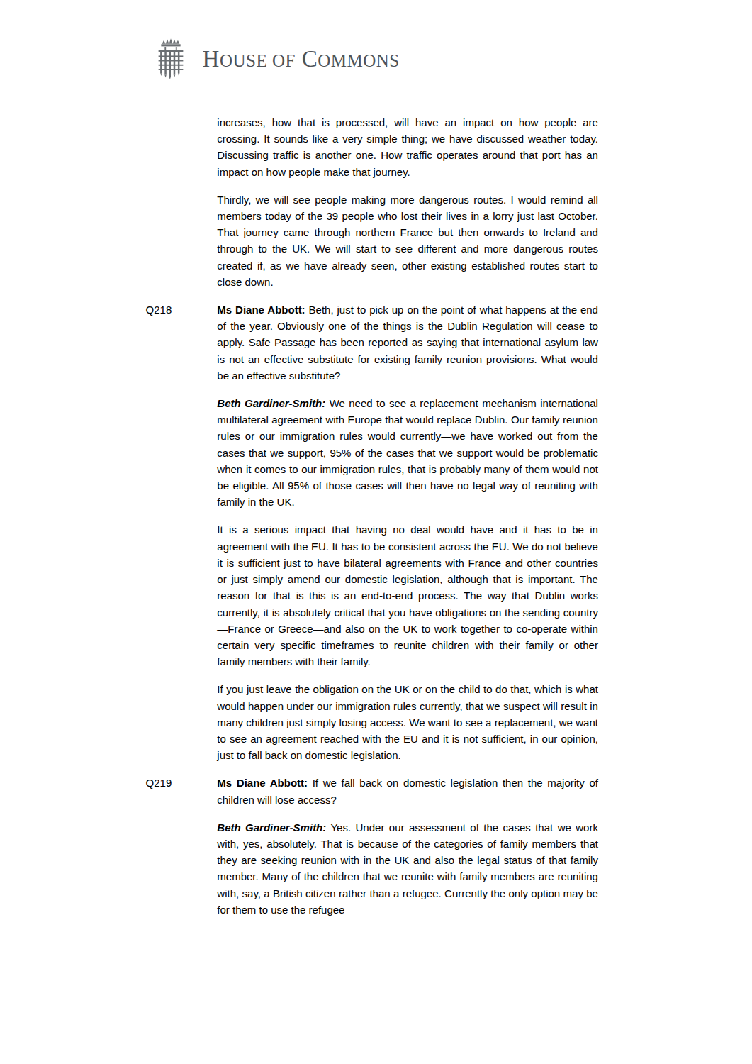HOUSE OF COMMONS
increases, how that is processed, will have an impact on how people are crossing. It sounds like a very simple thing; we have discussed weather today. Discussing traffic is another one. How traffic operates around that port has an impact on how people make that journey.
Thirdly, we will see people making more dangerous routes. I would remind all members today of the 39 people who lost their lives in a lorry just last October. That journey came through northern France but then onwards to Ireland and through to the UK. We will start to see different and more dangerous routes created if, as we have already seen, other existing established routes start to close down.
Q218
Ms Diane Abbott: Beth, just to pick up on the point of what happens at the end of the year. Obviously one of the things is the Dublin Regulation will cease to apply. Safe Passage has been reported as saying that international asylum law is not an effective substitute for existing family reunion provisions. What would be an effective substitute?
Beth Gardiner-Smith: We need to see a replacement mechanism international multilateral agreement with Europe that would replace Dublin. Our family reunion rules or our immigration rules would currently—we have worked out from the cases that we support, 95% of the cases that we support would be problematic when it comes to our immigration rules, that is probably many of them would not be eligible. All 95% of those cases will then have no legal way of reuniting with family in the UK.
It is a serious impact that having no deal would have and it has to be in agreement with the EU. It has to be consistent across the EU. We do not believe it is sufficient just to have bilateral agreements with France and other countries or just simply amend our domestic legislation, although that is important. The reason for that is this is an end-to-end process. The way that Dublin works currently, it is absolutely critical that you have obligations on the sending country—France or Greece—and also on the UK to work together to co-operate within certain very specific timeframes to reunite children with their family or other family members with their family.
If you just leave the obligation on the UK or on the child to do that, which is what would happen under our immigration rules currently, that we suspect will result in many children just simply losing access. We want to see a replacement, we want to see an agreement reached with the EU and it is not sufficient, in our opinion, just to fall back on domestic legislation.
Q219
Ms Diane Abbott: If we fall back on domestic legislation then the majority of children will lose access?
Beth Gardiner-Smith: Yes. Under our assessment of the cases that we work with, yes, absolutely. That is because of the categories of family members that they are seeking reunion with in the UK and also the legal status of that family member. Many of the children that we reunite with family members are reuniting with, say, a British citizen rather than a refugee. Currently the only option may be for them to use the refugee